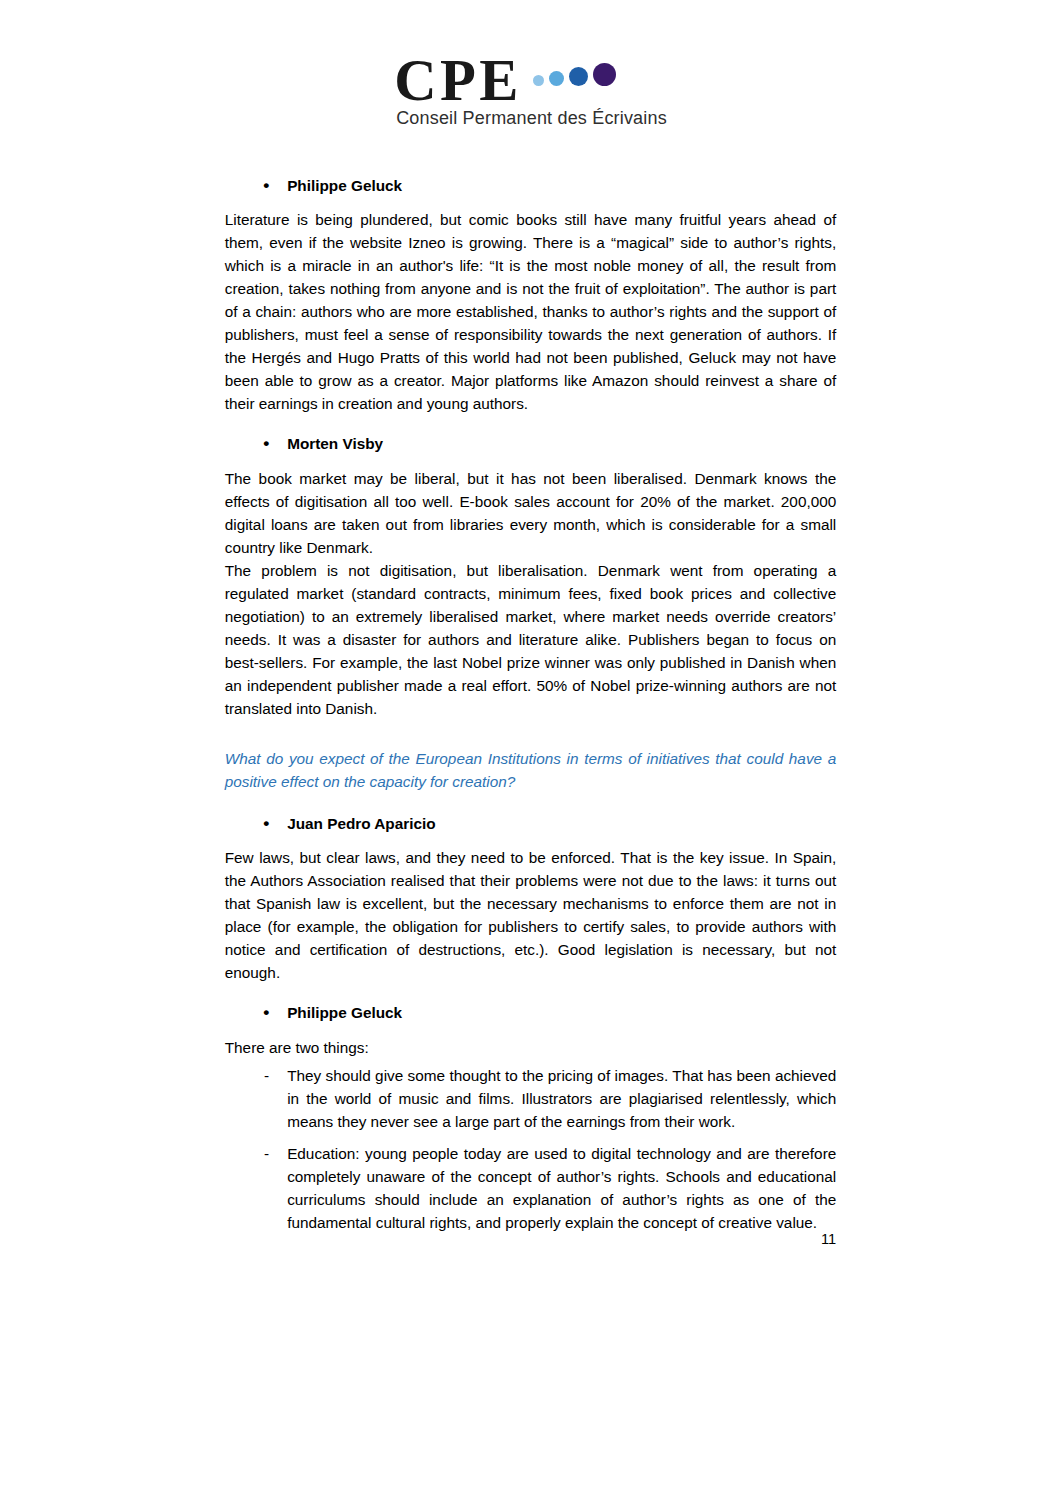CPE
Conseil Permanent des Écrivains
Philippe Geluck
Literature is being plundered, but comic books still have many fruitful years ahead of them, even if the website Izneo is growing. There is a “magical” side to author’s rights, which is a miracle in an author's life: “It is the most noble money of all, the result from creation, takes nothing from anyone and is not the fruit of exploitation”. The author is part of a chain: authors who are more established, thanks to author’s rights and the support of publishers, must feel a sense of responsibility towards the next generation of authors. If the Hergés and Hugo Pratts of this world had not been published, Geluck may not have been able to grow as a creator. Major platforms like Amazon should reinvest a share of their earnings in creation and young authors.
Morten Visby
The book market may be liberal, but it has not been liberalised. Denmark knows the effects of digitisation all too well. E-book sales account for 20% of the market. 200,000 digital loans are taken out from libraries every month, which is considerable for a small country like Denmark.
The problem is not digitisation, but liberalisation. Denmark went from operating a regulated market (standard contracts, minimum fees, fixed book prices and collective negotiation) to an extremely liberalised market, where market needs override creators’ needs. It was a disaster for authors and literature alike. Publishers began to focus on best-sellers. For example, the last Nobel prize winner was only published in Danish when an independent publisher made a real effort. 50% of Nobel prize-winning authors are not translated into Danish.
What do you expect of the European Institutions in terms of initiatives that could have a positive effect on the capacity for creation?
Juan Pedro Aparicio
Few laws, but clear laws, and they need to be enforced. That is the key issue. In Spain, the Authors Association realised that their problems were not due to the laws: it turns out that Spanish law is excellent, but the necessary mechanisms to enforce them are not in place (for example, the obligation for publishers to certify sales, to provide authors with notice and certification of destructions, etc.). Good legislation is necessary, but not enough.
Philippe Geluck
There are two things:
They should give some thought to the pricing of images. That has been achieved in the world of music and films. Illustrators are plagiarised relentlessly, which means they never see a large part of the earnings from their work.
Education: young people today are used to digital technology and are therefore completely unaware of the concept of author’s rights. Schools and educational curriculums should include an explanation of author’s rights as one of the fundamental cultural rights, and properly explain the concept of creative value.
11